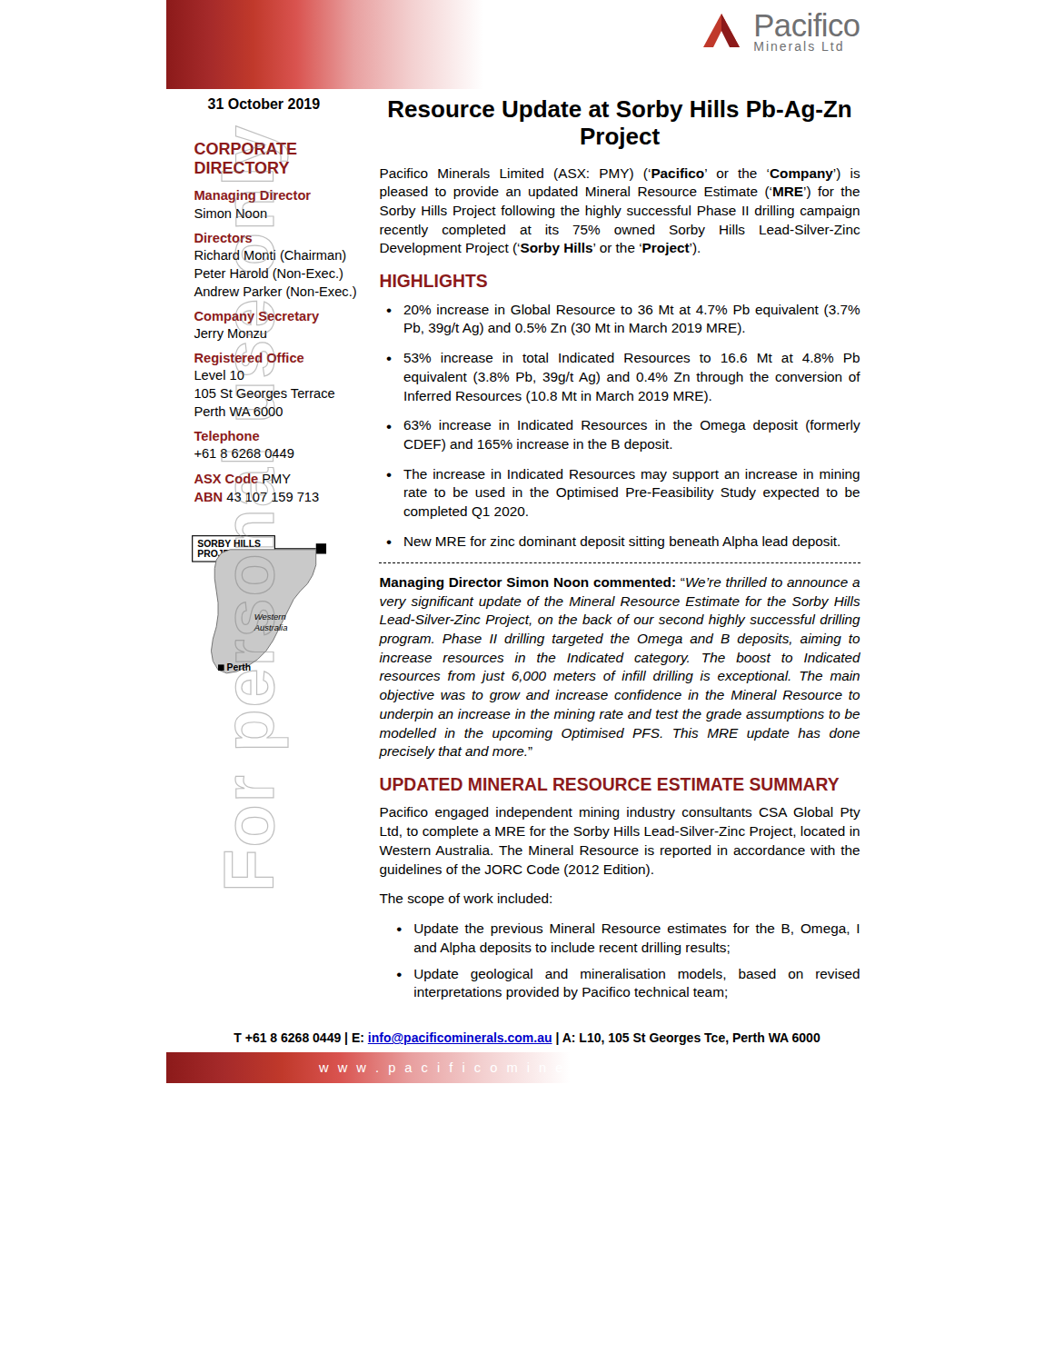Pacifico
Minerals Ltd
31 October 2019
CORPORATE DIRECTORY
Managing Director
Simon Noon
Directors
Richard Monti (Chairman)
Peter Harold (Non-Exec.)
Andrew Parker (Non-Exec.)
Company Secretary
Jerry Monzu
Registered Office
Level 10
105 St Georges Terrace
Perth WA 6000
Telephone
+61 8 6268 0449
ASX Code PMY
ABN 43 107 159 713
SORBY HILLS PROJECT Western Australia Perth
Resource Update at Sorby Hills Pb-Ag-Zn Project
Pacifico Minerals Limited (ASX: PMY) (‘Pacifico’ or the ‘Company’) is pleased to provide an updated Mineral Resource Estimate (‘MRE’) for the Sorby Hills Project following the highly successful Phase II drilling campaign recently completed at its 75% owned Sorby Hills Lead-Silver-Zinc Development Project (‘Sorby Hills’ or the ‘Project’).
HIGHLIGHTS
20% increase in Global Resource to 36 Mt at 4.7% Pb equivalent (3.7% Pb, 39g/t Ag) and 0.5% Zn (30 Mt in March 2019 MRE).
53% increase in total Indicated Resources to 16.6 Mt at 4.8% Pb equivalent (3.8% Pb, 39g/t Ag) and 0.4% Zn through the conversion of Inferred Resources (10.8 Mt in March 2019 MRE).
63% increase in Indicated Resources in the Omega deposit (formerly CDEF) and 165% increase in the B deposit.
The increase in Indicated Resources may support an increase in mining rate to be used in the Optimised Pre-Feasibility Study expected to be completed Q1 2020.
New MRE for zinc dominant deposit sitting beneath Alpha lead deposit.
Managing Director Simon Noon commented: “We’re thrilled to announce a very significant update of the Mineral Resource Estimate for the Sorby Hills Lead-Silver-Zinc Project, on the back of our second highly successful drilling program. Phase II drilling targeted the Omega and B deposits, aiming to increase resources in the Indicated category. The boost to Indicated resources from just 6,000 meters of infill drilling is exceptional. The main objective was to grow and increase confidence in the Mineral Resource to underpin an increase in the mining rate and test the grade assumptions to be modelled in the upcoming Optimised PFS. This MRE update has done precisely that and more.”
UPDATED MINERAL RESOURCE ESTIMATE SUMMARY
Pacifico engaged independent mining industry consultants CSA Global Pty Ltd, to complete a MRE for the Sorby Hills Lead-Silver-Zinc Project, located in Western Australia. The Mineral Resource is reported in accordance with the guidelines of the JORC Code (2012 Edition).
The scope of work included:
Update the previous Mineral Resource estimates for the B, Omega, I and Alpha deposits to include recent drilling results;
Update geological and mineralisation models, based on revised interpretations provided by Pacifico technical team;
T +61 8 6268 0449 | E: info@pacificominerals.com.au | A: L10, 105 St Georges Tce, Perth WA 6000
w w w . p a c i f i c o m i n e r a l s . c o m . a u
For personal use only